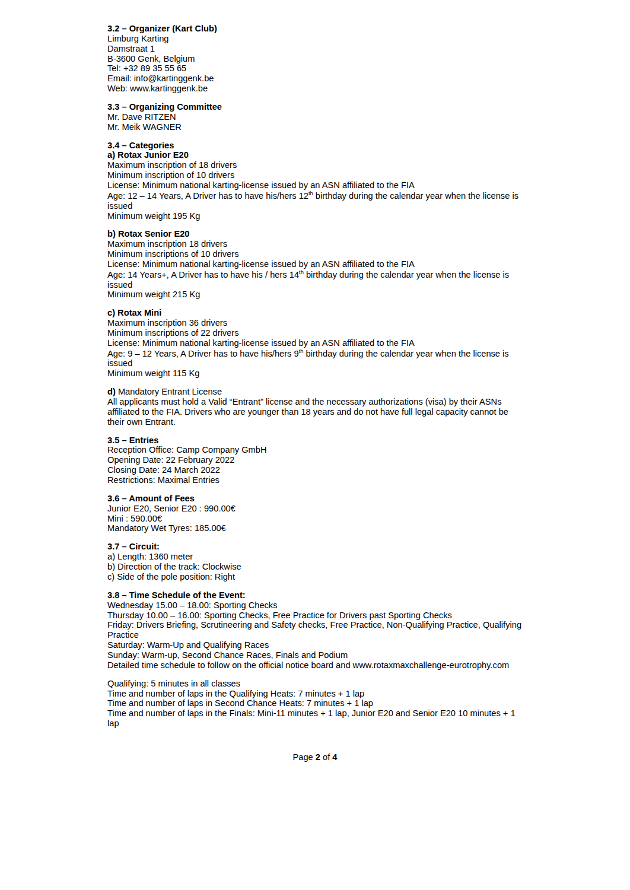3.2 – Organizer (Kart Club)
Limburg Karting
Damstraat 1
B-3600 Genk, Belgium
Tel: +32 89 35 55 65
Email: info@kartinggenk.be
Web: www.kartinggenk.be
3.3 – Organizing Committee
Mr. Dave RITZEN
Mr. Meik WAGNER
3.4 – Categories
a) Rotax Junior E20
Maximum inscription of 18 drivers
Minimum inscription of 10 drivers
License: Minimum national karting-license issued by an ASN affiliated to the FIA
Age: 12 – 14 Years, A Driver has to have his/hers 12th birthday during the calendar year when the license is issued
Minimum weight 195 Kg
b) Rotax Senior E20
Maximum inscription 18 drivers
Minimum inscriptions of 10 drivers
License: Minimum national karting-license issued by an ASN affiliated to the FIA
Age: 14 Years+, A Driver has to have his / hers 14th birthday during the calendar year when the license is issued
Minimum weight 215 Kg
c) Rotax Mini
Maximum inscription 36 drivers
Minimum inscriptions of 22 drivers
License: Minimum national karting-license issued by an ASN affiliated to the FIA
Age: 9 – 12 Years, A Driver has to have his/hers 9th birthday during the calendar year when the license is issued
Minimum weight 115 Kg
d) Mandatory Entrant License
All applicants must hold a Valid “Entrant” license and the necessary authorizations (visa) by their ASNs affiliated to the FIA. Drivers who are younger than 18 years and do not have full legal capacity cannot be their own Entrant.
3.5 – Entries
Reception Office: Camp Company GmbH
Opening Date: 22 February 2022
Closing Date: 24 March 2022
Restrictions: Maximal Entries
3.6 – Amount of Fees
Junior E20, Senior E20 : 990.00€
Mini : 590.00€
Mandatory Wet Tyres: 185.00€
3.7 – Circuit:
a) Length: 1360 meter
b) Direction of the track: Clockwise
c) Side of the pole position: Right
3.8 – Time Schedule of the Event:
Wednesday 15.00 – 18.00: Sporting Checks
Thursday 10.00 – 16.00: Sporting Checks, Free Practice for Drivers past Sporting Checks
Friday: Drivers Briefing, Scrutineering and Safety checks, Free Practice, Non-Qualifying Practice, Qualifying Practice
Saturday: Warm-Up and Qualifying Races
Sunday: Warm-up, Second Chance Races, Finals and Podium
Detailed time schedule to follow on the official notice board and www.rotaxmaxchallenge-eurotrophy.com
Qualifying: 5 minutes in all classes
Time and number of laps in the Qualifying Heats: 7 minutes + 1 lap
Time and number of laps in Second Chance Heats: 7 minutes + 1 lap
Time and number of laps in the Finals: Mini-11 minutes + 1 lap, Junior E20 and Senior E20 10 minutes + 1 lap
Page 2 of 4